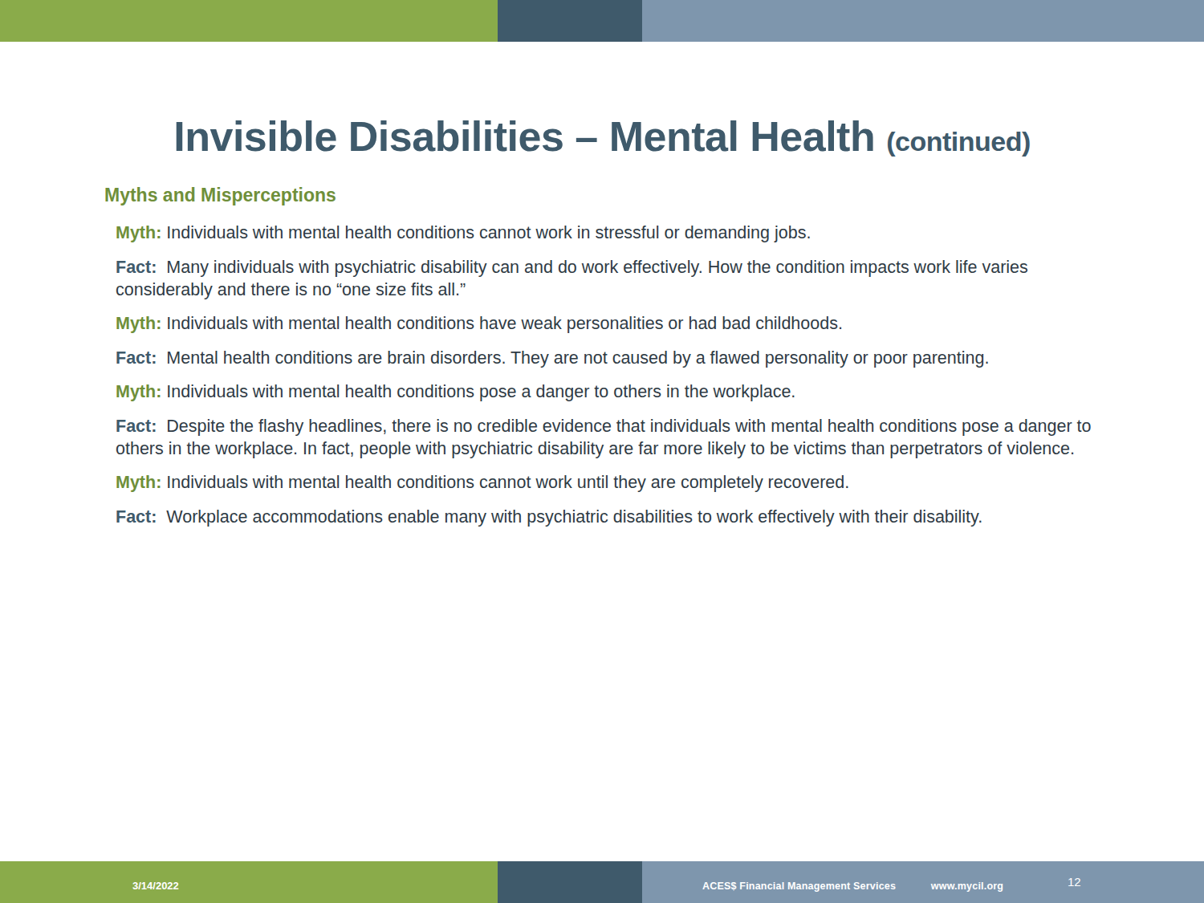Invisible Disabilities – Mental Health (continued)
Myths and Misperceptions
Myth: Individuals with mental health conditions cannot work in stressful or demanding jobs.
Fact: Many individuals with psychiatric disability can and do work effectively. How the condition impacts work life varies considerably and there is no “one size fits all.”
Myth: Individuals with mental health conditions have weak personalities or had bad childhoods.
Fact: Mental health conditions are brain disorders. They are not caused by a flawed personality or poor parenting.
Myth: Individuals with mental health conditions pose a danger to others in the workplace.
Fact: Despite the flashy headlines, there is no credible evidence that individuals with mental health conditions pose a danger to others in the workplace. In fact, people with psychiatric disability are far more likely to be victims than perpetrators of violence.
Myth: Individuals with mental health conditions cannot work until they are completely recovered.
Fact: Workplace accommodations enable many with psychiatric disabilities to work effectively with their disability.
3/14/2022
ACES$ Financial Management Services www.mycil.org
12